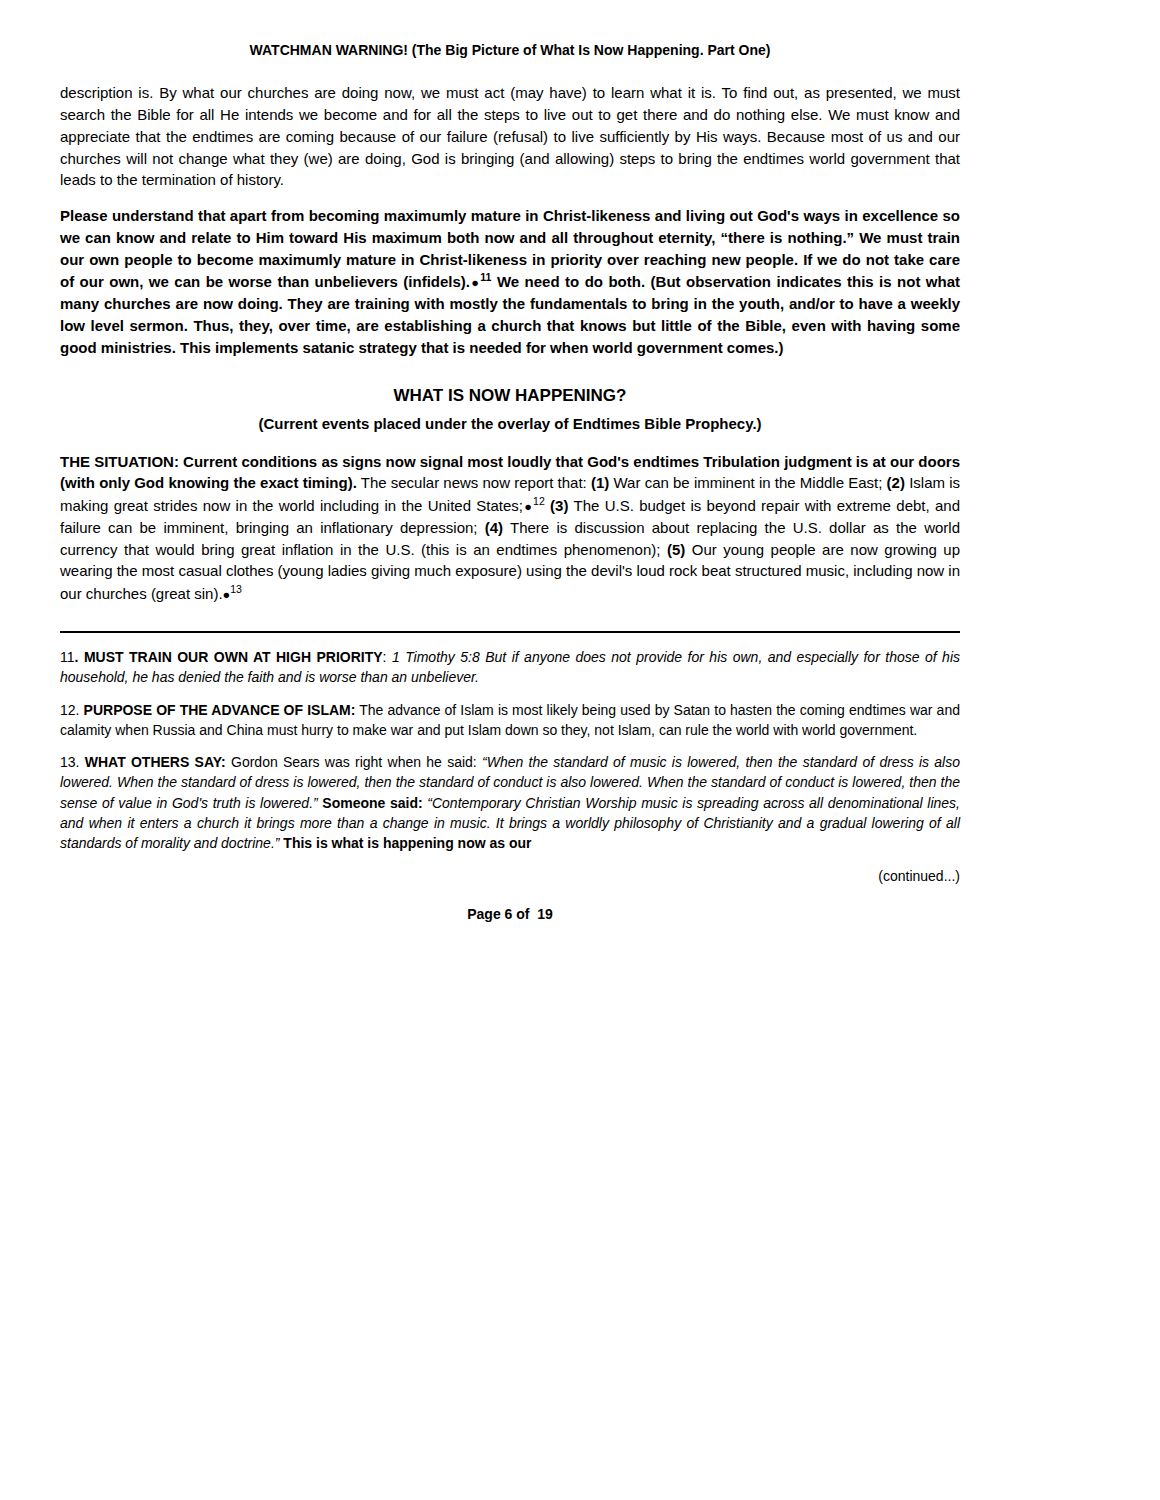WATCHMAN WARNING! (The Big Picture of What Is Now Happening. Part One)
description is. By what our churches are doing now, we must act (may have) to learn what it is. To find out, as presented, we must search the Bible for all He intends we become and for all the steps to live out to get there and do nothing else. We must know and appreciate that the endtimes are coming because of our failure (refusal) to live sufficiently by His ways. Because most of us and our churches will not change what they (we) are doing, God is bringing (and allowing) steps to bring the endtimes world government that leads to the termination of history.
Please understand that apart from becoming maximumly mature in Christ-likeness and living out God's ways in excellence so we can know and relate to Him toward His maximum both now and all throughout eternity, “there is nothing.” We must train our own people to become maximumly mature in Christ-likeness in priority over reaching new people. If we do not take care of our own, we can be worse than unbelievers (infidels).●11 We need to do both. (But observation indicates this is not what many churches are now doing. They are training with mostly the fundamentals to bring in the youth, and/or to have a weekly low level sermon. Thus, they, over time, are establishing a church that knows but little of the Bible, even with having some good ministries. This implements satanic strategy that is needed for when world government comes.)
WHAT IS NOW HAPPENING?
(Current events placed under the overlay of Endtimes Bible Prophecy.)
THE SITUATION: Current conditions as signs now signal most loudly that God's endtimes Tribulation judgment is at our doors (with only God knowing the exact timing). The secular news now report that: (1) War can be imminent in the Middle East; (2) Islam is making great strides now in the world including in the United States;●12 (3) The U.S. budget is beyond repair with extreme debt, and failure can be imminent, bringing an inflationary depression; (4) There is discussion about replacing the U.S. dollar as the world currency that would bring great inflation in the U.S. (this is an endtimes phenomenon); (5) Our young people are now growing up wearing the most casual clothes (young ladies giving much exposure) using the devil's loud rock beat structured music, including now in our churches (great sin).●13
11. MUST TRAIN OUR OWN AT HIGH PRIORITY: 1 Timothy 5:8 But if anyone does not provide for his own, and especially for those of his household, he has denied the faith and is worse than an unbeliever.
12. PURPOSE OF THE ADVANCE OF ISLAM: The advance of Islam is most likely being used by Satan to hasten the coming endtimes war and calamity when Russia and China must hurry to make war and put Islam down so they, not Islam, can rule the world with world government.
13. WHAT OTHERS SAY: Gordon Sears was right when he said: “When the standard of music is lowered, then the standard of dress is also lowered. When the standard of dress is lowered, then the standard of conduct is also lowered. When the standard of conduct is lowered, then the sense of value in God's truth is lowered.” Someone said: “Contemporary Christian Worship music is spreading across all denominational lines, and when it enters a church it brings more than a change in music. It brings a worldly philosophy of Christianity and a gradual lowering of all standards of morality and doctrine.” This is what is happening now as our
(continued...)
Page 6 of 19